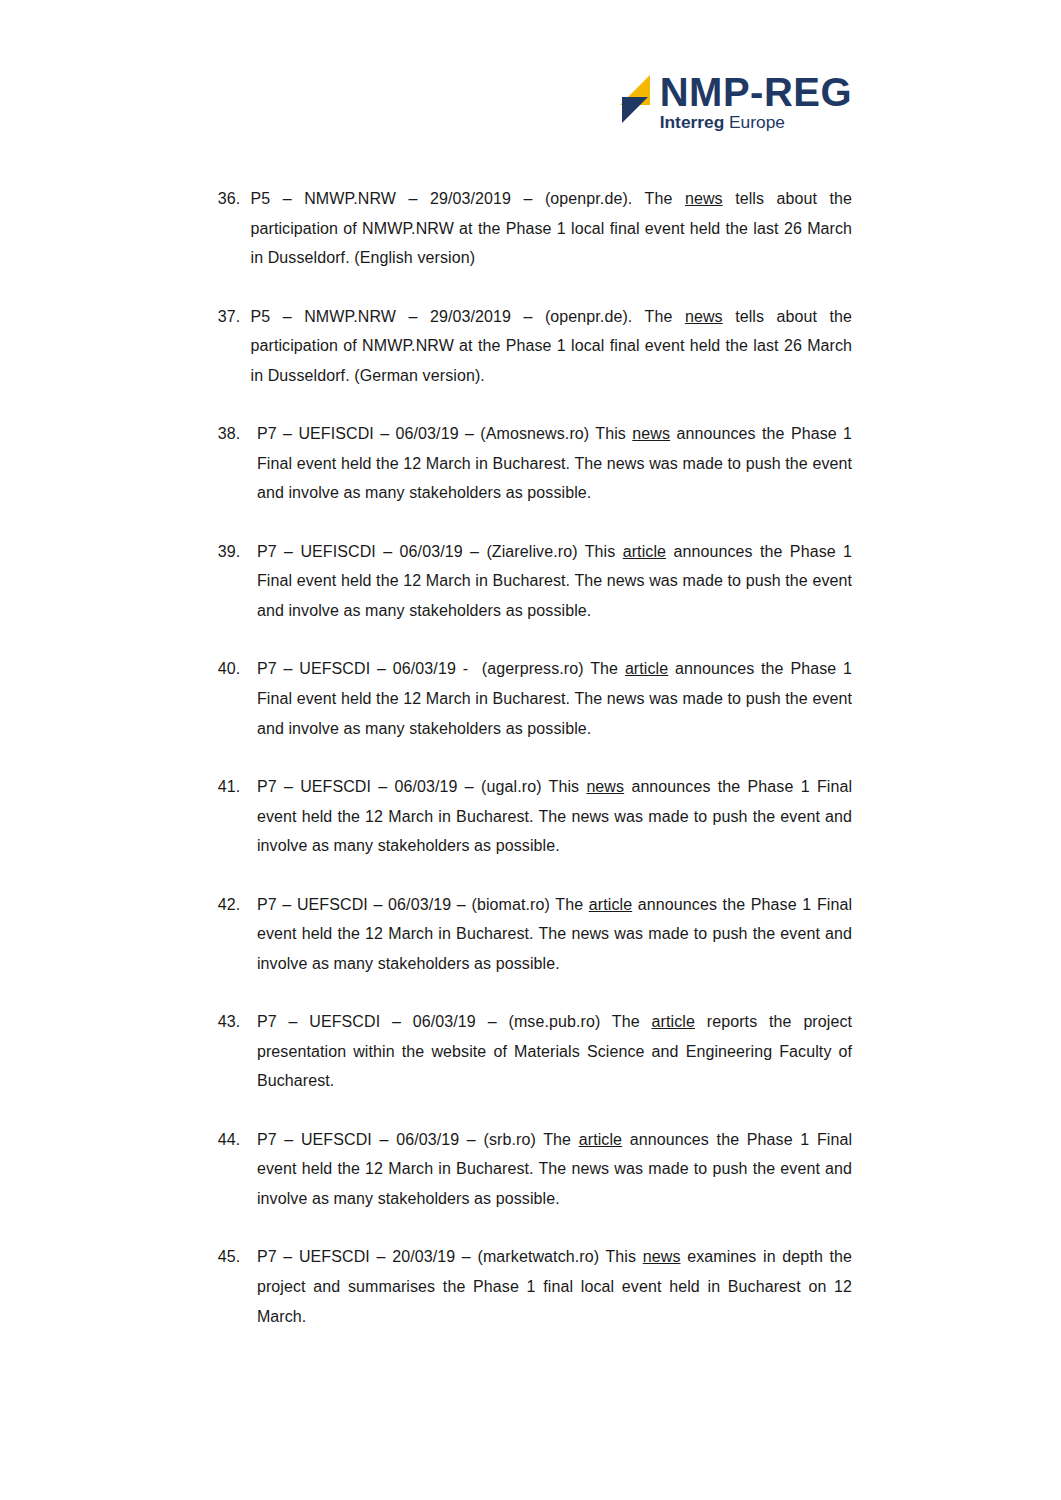NMP-REG
Interreg Europe
P5 – NMWP.NRW – 29/03/2019 – (openpr.de). The news tells about the participation of NMWP.NRW at the Phase 1 local final event held the last 26 March in Dusseldorf. (English version)
P5 – NMWP.NRW – 29/03/2019 – (openpr.de). The news tells about the participation of NMWP.NRW at the Phase 1 local final event held the last 26 March in Dusseldorf. (German version).
P7 – UEFISCDI – 06/03/19 – (Amosnews.ro) This news announces the Phase 1 Final event held the 12 March in Bucharest. The news was made to push the event and involve as many stakeholders as possible.
P7 – UEFISCDI – 06/03/19 – (Ziarelive.ro) This article announces the Phase 1 Final event held the 12 March in Bucharest. The news was made to push the event and involve as many stakeholders as possible.
P7 – UEFSCDI – 06/03/19 - (agerpress.ro) The article announces the Phase 1 Final event held the 12 March in Bucharest. The news was made to push the event and involve as many stakeholders as possible.
P7 – UEFSCDI – 06/03/19 – (ugal.ro) This news announces the Phase 1 Final event held the 12 March in Bucharest. The news was made to push the event and involve as many stakeholders as possible.
P7 – UEFSCDI – 06/03/19 – (biomat.ro) The article announces the Phase 1 Final event held the 12 March in Bucharest. The news was made to push the event and involve as many stakeholders as possible.
P7 – UEFSCDI – 06/03/19 – (mse.pub.ro) The article reports the project presentation within the website of Materials Science and Engineering Faculty of Bucharest.
P7 – UEFSCDI – 06/03/19 – (srb.ro) The article announces the Phase 1 Final event held the 12 March in Bucharest. The news was made to push the event and involve as many stakeholders as possible.
P7 – UEFSCDI – 20/03/19 – (marketwatch.ro) This news examines in depth the project and summarises the Phase 1 final local event held in Bucharest on 12 March.